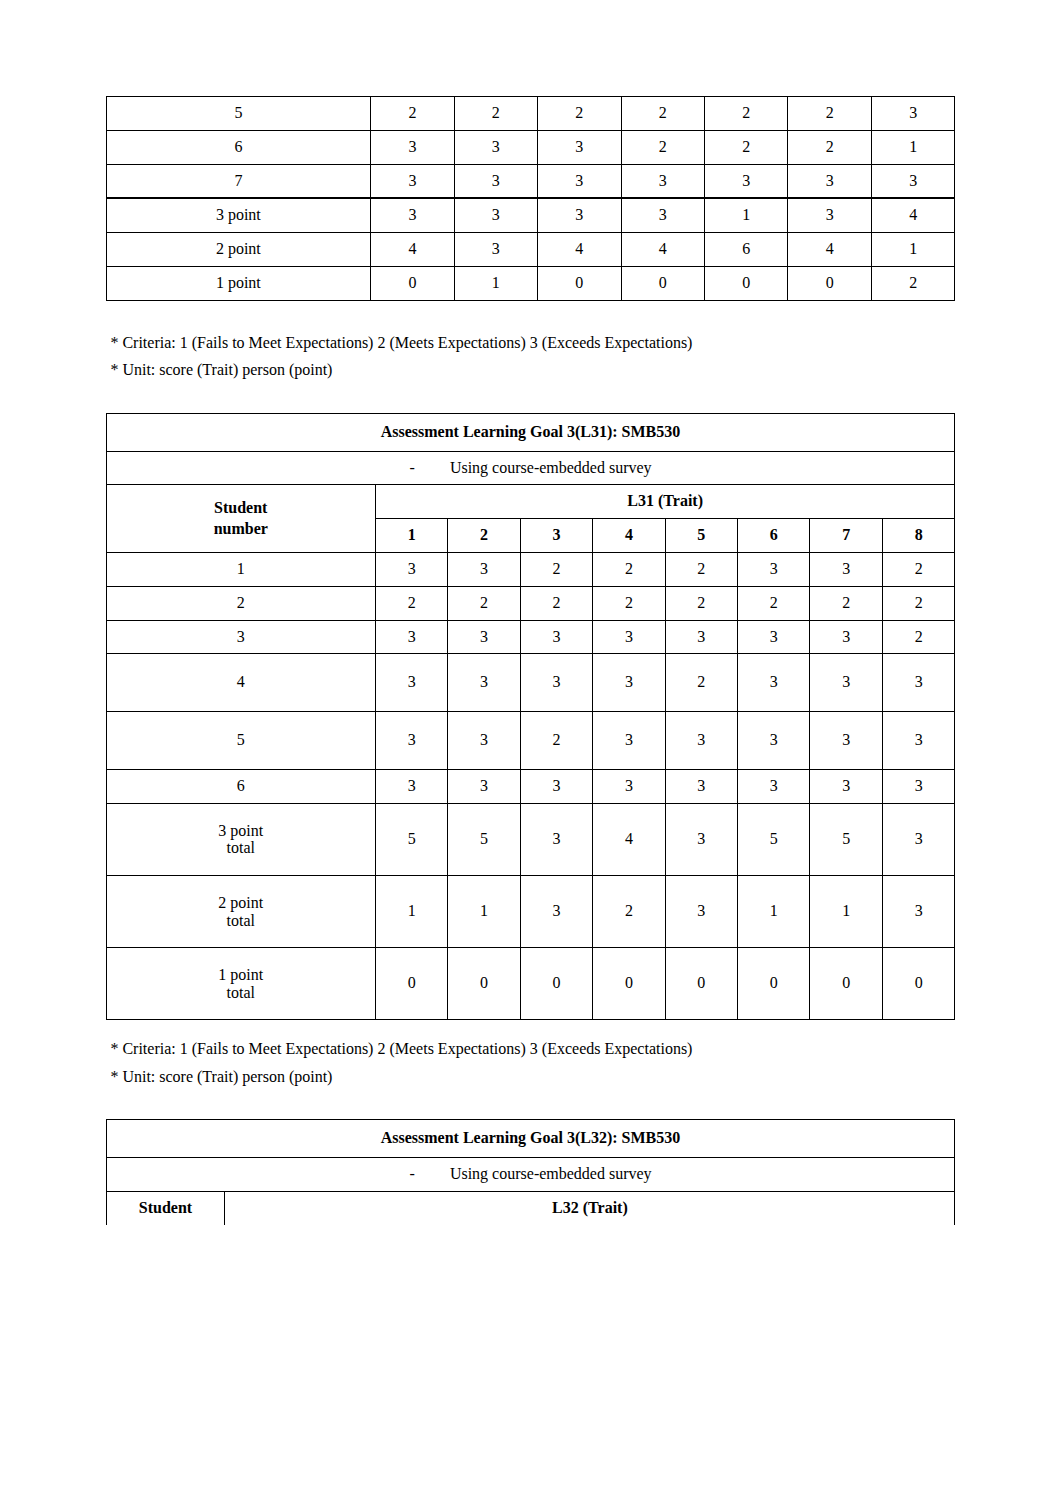| 5 | 2 | 2 | 2 | 2 | 2 | 2 | 3 |
| 6 | 3 | 3 | 3 | 2 | 2 | 2 | 1 |
| 7 | 3 | 3 | 3 | 3 | 3 | 3 | 3 |
| 3 point | 3 | 3 | 3 | 3 | 1 | 3 | 4 |
| 2 point | 4 | 3 | 4 | 4 | 6 | 4 | 1 |
| 1 point | 0 | 1 | 0 | 0 | 0 | 0 | 2 |
* Criteria: 1 (Fails to Meet Expectations) 2 (Meets Expectations) 3 (Exceeds Expectations)
* Unit: score (Trait) person (point)
| Assessment Learning Goal 3(L31): SMB530 |
| - Using course-embedded survey |
| Student number | L31 (Trait) |
| 1 | 2 | 3 | 4 | 5 | 6 | 7 | 8 |
| 1 | 3 | 3 | 2 | 2 | 2 | 3 | 3 | 2 |
| 2 | 2 | 2 | 2 | 2 | 2 | 2 | 2 | 2 |
| 3 | 3 | 3 | 3 | 3 | 3 | 3 | 3 | 2 |
| 4 | 3 | 3 | 3 | 3 | 2 | 3 | 3 | 3 |
| 5 | 3 | 3 | 2 | 3 | 3 | 3 | 3 | 3 |
| 6 | 3 | 3 | 3 | 3 | 3 | 3 | 3 | 3 |
| 3 point total | 5 | 5 | 3 | 4 | 3 | 5 | 5 | 3 |
| 2 point total | 1 | 1 | 3 | 2 | 3 | 1 | 1 | 3 |
| 1 point total | 0 | 0 | 0 | 0 | 0 | 0 | 0 | 0 |
* Criteria: 1 (Fails to Meet Expectations) 2 (Meets Expectations) 3 (Exceeds Expectations)
* Unit: score (Trait) person (point)
| Assessment Learning Goal 3(L32): SMB530 |
| - Using course-embedded survey |
| Student | L32 (Trait) |